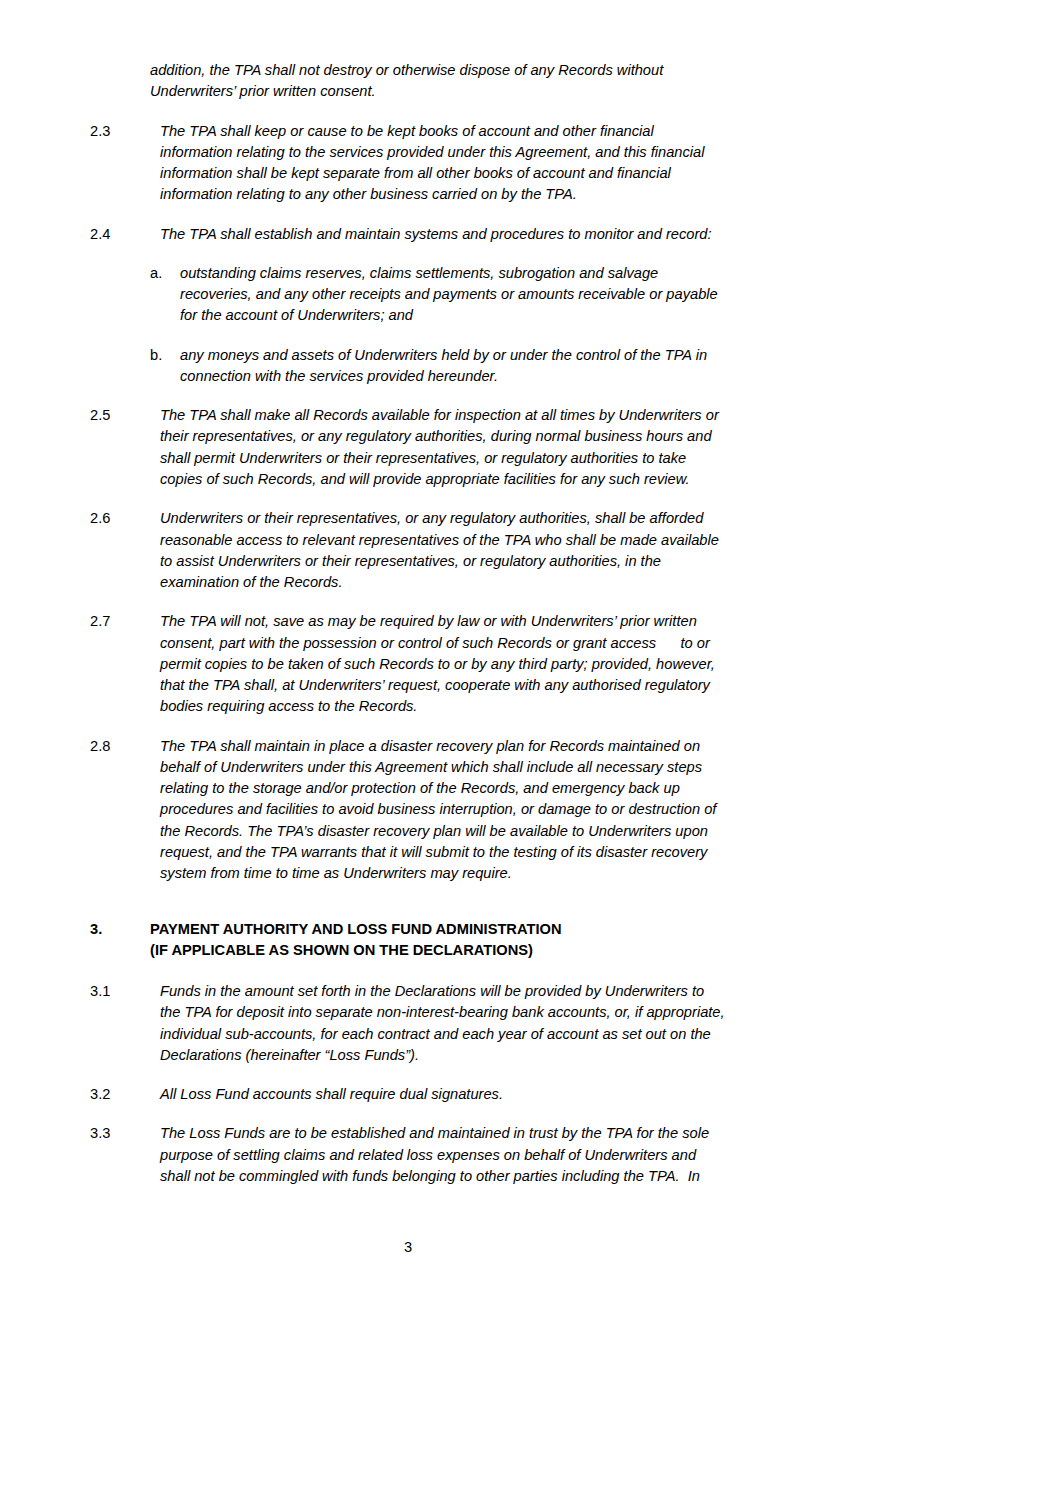addition, the TPA shall not destroy or otherwise dispose of any Records without Underwriters’ prior written consent.
2.3
The TPA shall keep or cause to be kept books of account and other financial information relating to the services provided under this Agreement, and this financial information shall be kept separate from all other books of account and financial information relating to any other business carried on by the TPA.
2.4
The TPA shall establish and maintain systems and procedures to monitor and record:
a.
outstanding claims reserves, claims settlements, subrogation and salvage recoveries, and any other receipts and payments or amounts receivable or payable for the account of Underwriters; and
b.
any moneys and assets of Underwriters held by or under the control of the TPA in connection with the services provided hereunder.
2.5
The TPA shall make all Records available for inspection at all times by Underwriters or their representatives, or any regulatory authorities, during normal business hours and shall permit Underwriters or their representatives, or regulatory authorities to take copies of such Records, and will provide appropriate facilities for any such review.
2.6
Underwriters or their representatives, or any regulatory authorities, shall be afforded reasonable access to relevant representatives of the TPA who shall be made available to assist Underwriters or their representatives, or regulatory authorities, in the examination of the Records.
2.7
The TPA will not, save as may be required by law or with Underwriters’ prior written consent, part with the possession or control of such Records or grant access to or permit copies to be taken of such Records to or by any third party; provided, however, that the TPA shall, at Underwriters’ request, cooperate with any authorised regulatory bodies requiring access to the Records.
2.8
The TPA shall maintain in place a disaster recovery plan for Records maintained on behalf of Underwriters under this Agreement which shall include all necessary steps relating to the storage and/or protection of the Records, and emergency back up procedures and facilities to avoid business interruption, or damage to or destruction of the Records. The TPA’s disaster recovery plan will be available to Underwriters upon request, and the TPA warrants that it will submit to the testing of its disaster recovery system from time to time as Underwriters may require.
3.
PAYMENT AUTHORITY AND LOSS FUND ADMINISTRATION
(IF APPLICABLE AS SHOWN ON THE DECLARATIONS)
3.1
Funds in the amount set forth in the Declarations will be provided by Underwriters to the TPA for deposit into separate non-interest-bearing bank accounts, or, if appropriate, individual sub-accounts, for each contract and each year of account as set out on the Declarations (hereinafter “Loss Funds”).
3.2
All Loss Fund accounts shall require dual signatures.
3.3
The Loss Funds are to be established and maintained in trust by the TPA for the sole purpose of settling claims and related loss expenses on behalf of Underwriters and shall not be commingled with funds belonging to other parties including the TPA. In
3